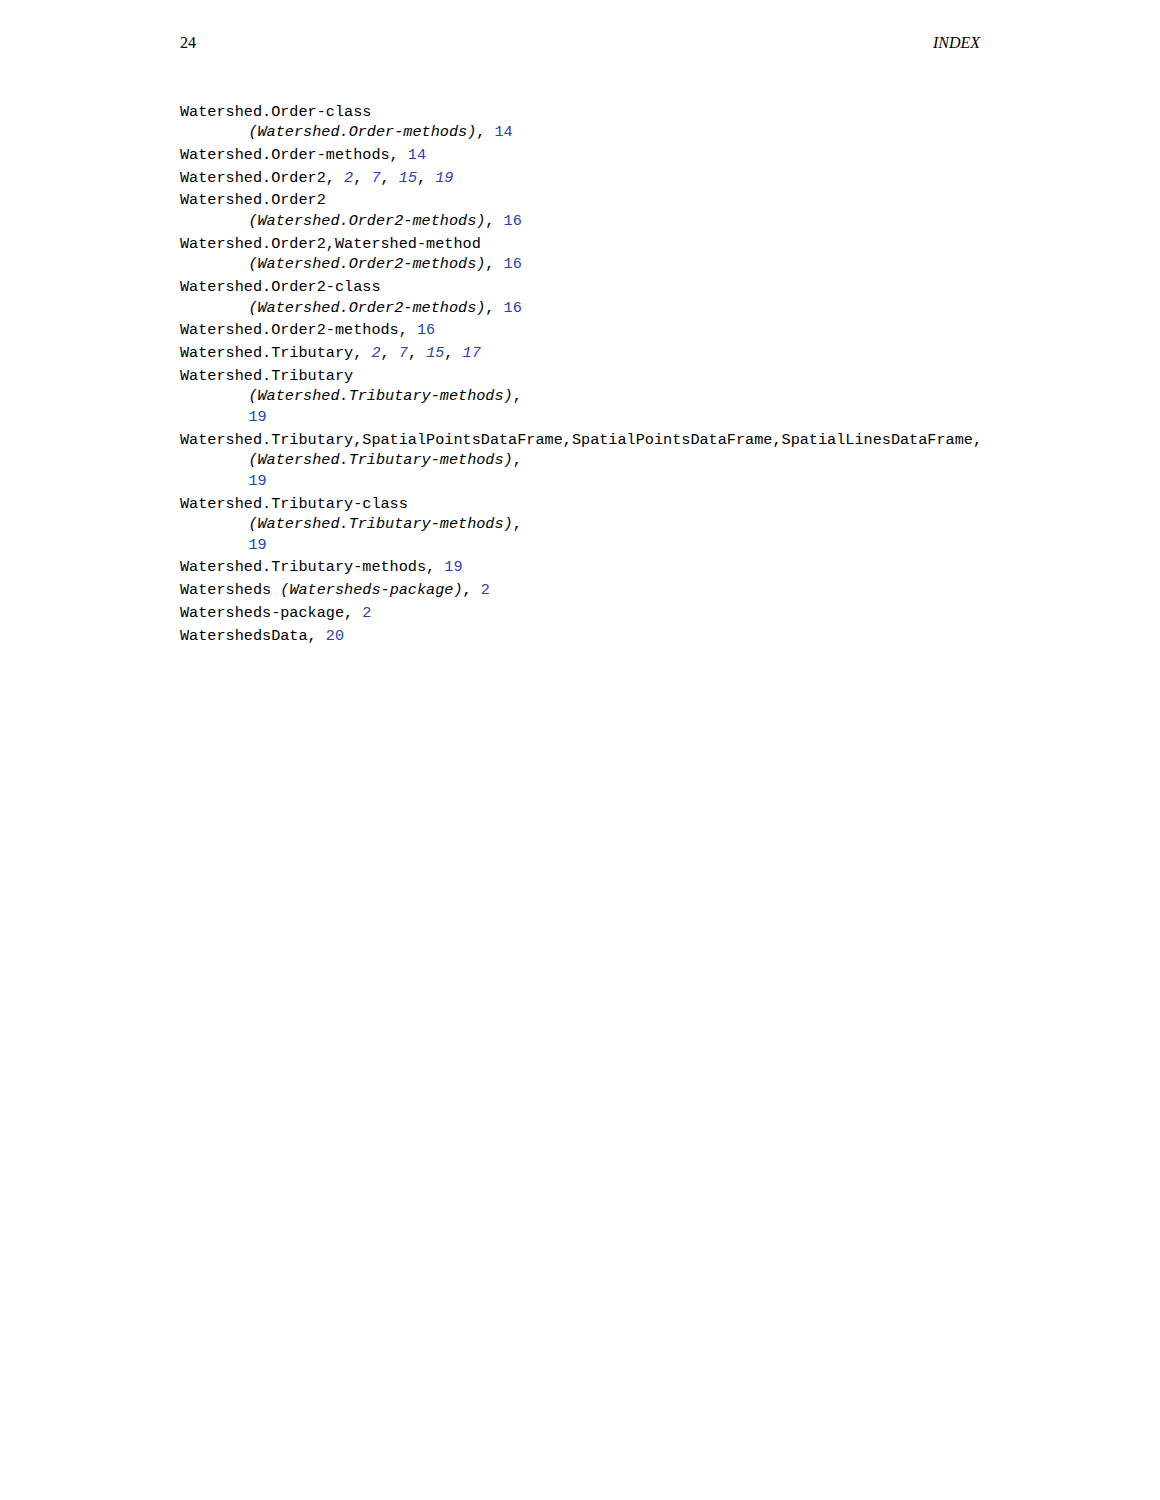24 INDEX
Watershed.Order-class (Watershed.Order-methods), 14
Watershed.Order-methods, 14
Watershed.Order2, 2, 7, 15, 19
Watershed.Order2 (Watershed.Order2-methods), 16
Watershed.Order2,Watershed-method (Watershed.Order2-methods), 16
Watershed.Order2-class (Watershed.Order2-methods), 16
Watershed.Order2-methods, 16
Watershed.Tributary, 2, 7, 15, 17
Watershed.Tributary (Watershed.Tributary-methods), 19
Watershed.Tributary,SpatialPointsDataFrame,SpatialPointsDataFrame,SpatialLinesDataFrame,SpatialPointsDa (Watershed.Tributary-methods), 19
Watershed.Tributary-class (Watershed.Tributary-methods), 19
Watershed.Tributary-methods, 19
Watersheds (Watersheds-package), 2
Watersheds-package, 2
WatershedsData, 20